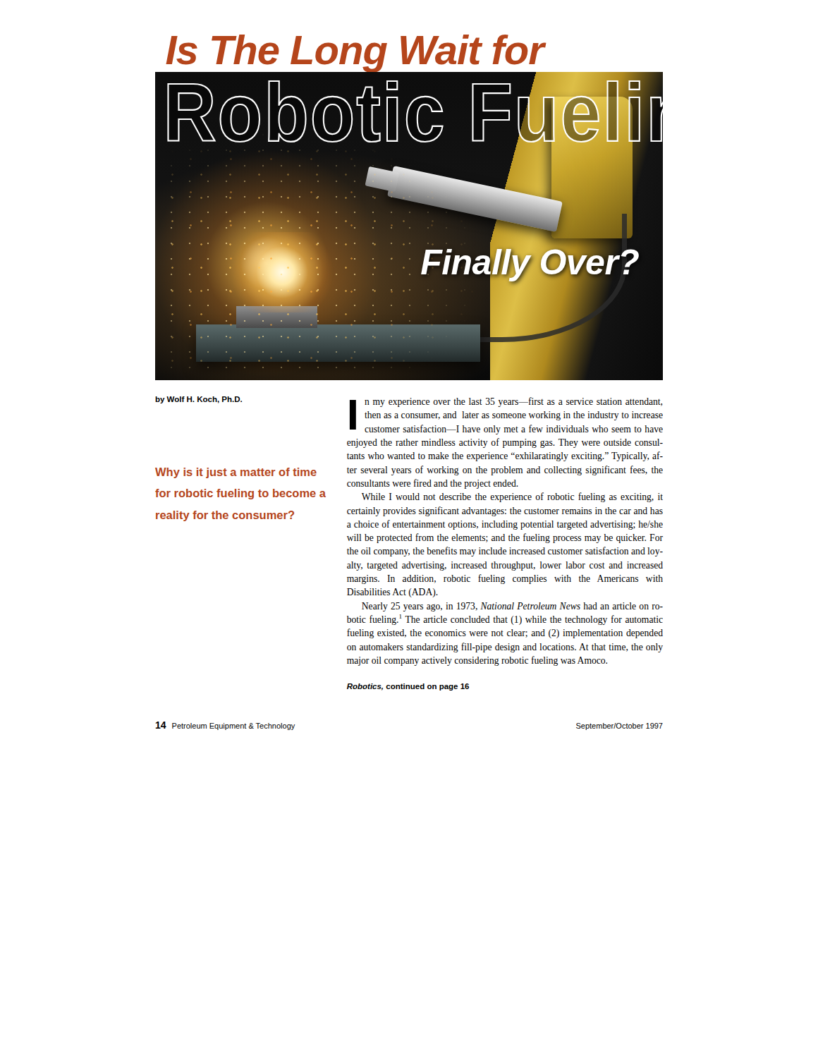Is The Long Wait for
Robotic Fueling
Finally Over?
by Wolf H. Koch, Ph.D.
Why is it just a matter of time for robotic fueling to become a reality for the consumer?
In my experience over the last 35 years—first as a service station attendant, then as a consumer, and later as someone working in the industry to increase customer satisfaction—I have only met a few individuals who seem to have enjoyed the rather mindless activity of pumping gas. They were outside consultants who wanted to make the experience “exhilaratingly exciting.” Typically, after several years of working on the problem and collecting significant fees, the consultants were fired and the project ended.
While I would not describe the experience of robotic fueling as exciting, it certainly provides significant advantages: the customer remains in the car and has a choice of entertainment options, including potential targeted advertising; he/she will be protected from the elements; and the fueling process may be quicker. For the oil company, the benefits may include increased customer satisfaction and loyalty, targeted advertising, increased throughput, lower labor cost and increased margins. In addition, robotic fueling complies with the Americans with Disabilities Act (ADA).
Nearly 25 years ago, in 1973, National Petroleum News had an article on robotic fueling.1 The article concluded that (1) while the technology for automatic fueling existed, the economics were not clear; and (2) implementation depended on automakers standardizing fill-pipe design and locations. At that time, the only major oil company actively considering robotic fueling was Amoco.
Robotics, continued on page 16
14 Petroleum Equipment & Technology
September/October 1997